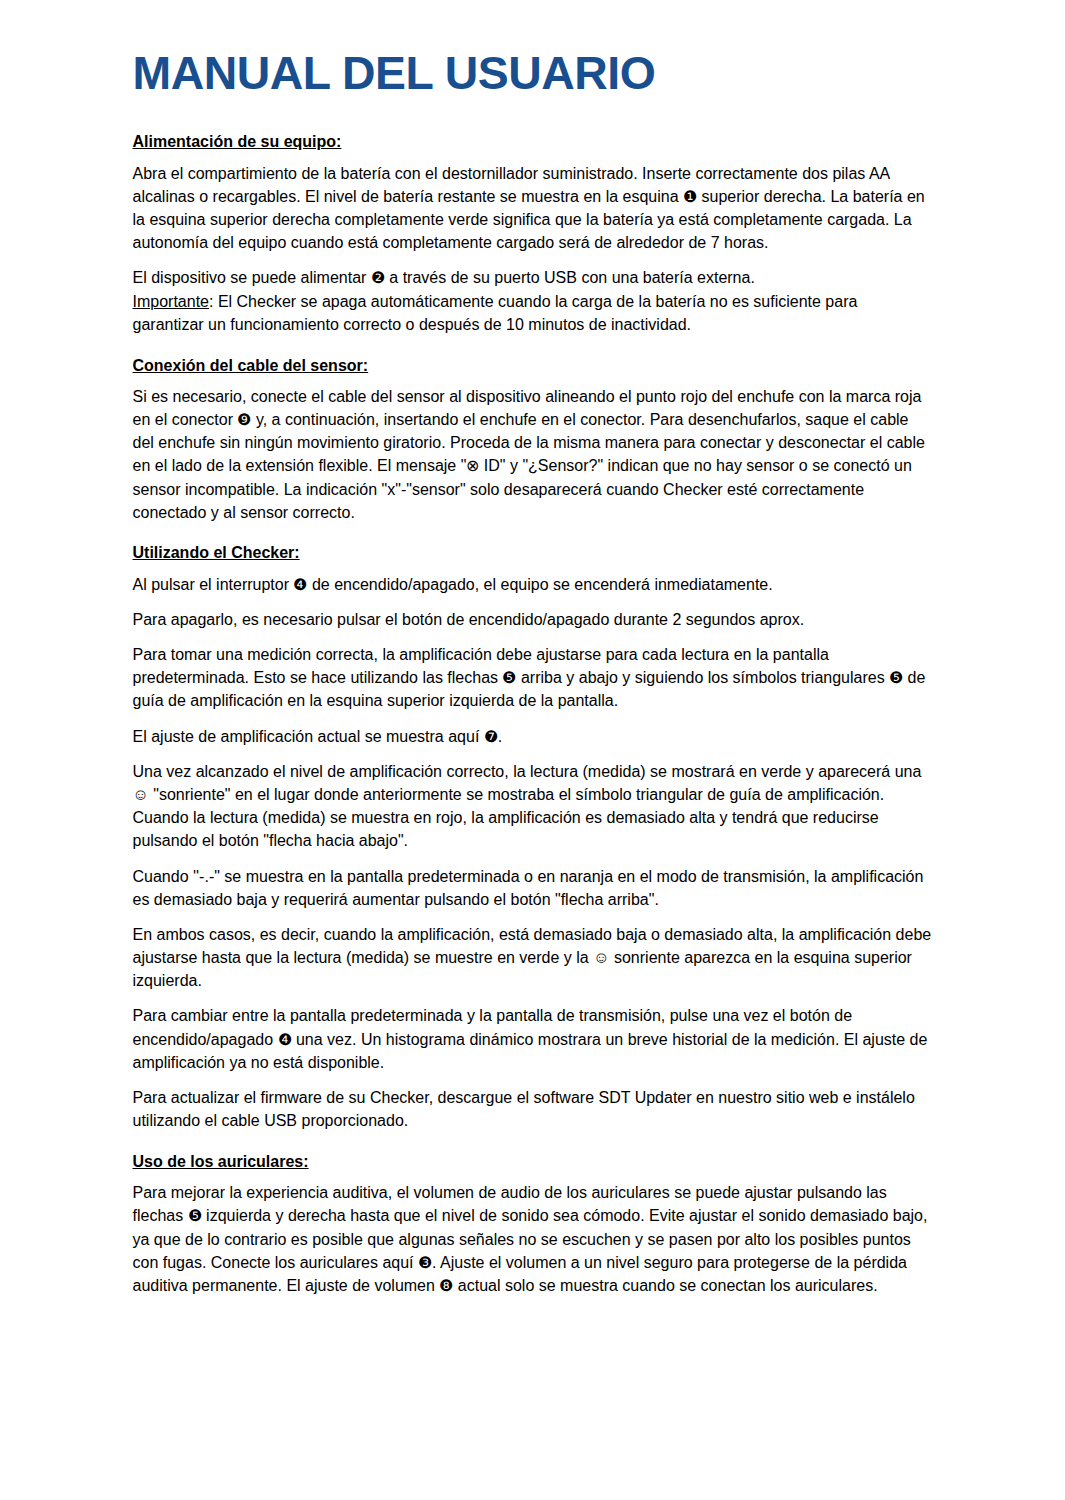MANUAL DEL USUARIO
Alimentación de su equipo:
Abra el compartimiento de la batería con el destornillador suministrado. Inserte correctamente dos pilas AA alcalinas o recargables. El nivel de batería restante se muestra en la esquina ❶ superior derecha. La batería en la esquina superior derecha completamente verde significa que la batería ya está completamente cargada. La autonomía del equipo cuando está completamente cargado será de alrededor de 7 horas.
El dispositivo se puede alimentar ❷ a través de su puerto USB con una batería externa.
Importante: El Checker se apaga automáticamente cuando la carga de la batería no es suficiente para garantizar un funcionamiento correcto o después de 10 minutos de inactividad.
Conexión del cable del sensor:
Si es necesario, conecte el cable del sensor al dispositivo alineando el punto rojo del enchufe con la marca roja en el conector ❾ y, a continuación, insertando el enchufe en el conector. Para desenchufarlos, saque el cable del enchufe sin ningún movimiento giratorio. Proceda de la misma manera para conectar y desconectar el cable en el lado de la extensión flexible. El mensaje "⊗ ID" y "¿Sensor?" indican que no hay sensor o se conectó un sensor incompatible. La indicación "x"-"sensor" solo desaparecerá cuando Checker esté correctamente conectado y al sensor correcto.
Utilizando el Checker:
Al pulsar el interruptor ❹ de encendido/apagado, el equipo se encenderá inmediatamente.
Para apagarlo, es necesario pulsar el botón de encendido/apagado durante 2 segundos aprox.
Para tomar una medición correcta, la amplificación debe ajustarse para cada lectura en la pantalla predeterminada. Esto se hace utilizando las flechas ❺ arriba y abajo y siguiendo los símbolos triangulares ❺ de guía de amplificación en la esquina superior izquierda de la pantalla.
El ajuste de amplificación actual se muestra aquí ❼.
Una vez alcanzado el nivel de amplificación correcto, la lectura (medida) se mostrará en verde y aparecerá una ☺ "sonriente" en el lugar donde anteriormente se mostraba el símbolo triangular de guía de amplificación. Cuando la lectura (medida) se muestra en rojo, la amplificación es demasiado alta y tendrá que reducirse pulsando el botón "flecha hacia abajo".
Cuando ''-.-" se muestra en la pantalla predeterminada o en naranja en el modo de transmisión, la amplificación es demasiado baja y requerirá aumentar pulsando el botón "flecha arriba".
En ambos casos, es decir, cuando la amplificación, está demasiado baja o demasiado alta, la amplificación debe ajustarse hasta que la lectura (medida) se muestre en verde y la ☺ sonriente aparezca en la esquina superior izquierda.
Para cambiar entre la pantalla predeterminada y la pantalla de transmisión, pulse una vez el botón de encendido/apagado ❹ una vez. Un histograma dinámico mostrara un breve historial de la medición. El ajuste de amplificación ya no está disponible.
Para actualizar el firmware de su Checker, descargue el software SDT Updater en nuestro sitio web e instálelo utilizando el cable USB proporcionado.
Uso de los auriculares:
Para mejorar la experiencia auditiva, el volumen de audio de los auriculares se puede ajustar pulsando las flechas ❺ izquierda y derecha hasta que el nivel de sonido sea cómodo. Evite ajustar el sonido demasiado bajo, ya que de lo contrario es posible que algunas señales no se escuchen y se pasen por alto los posibles puntos con fugas. Conecte los auriculares aquí ❸. Ajuste el volumen a un nivel seguro para protegerse de la pérdida auditiva permanente. El ajuste de volumen ❽ actual solo se muestra cuando se conectan los auriculares.